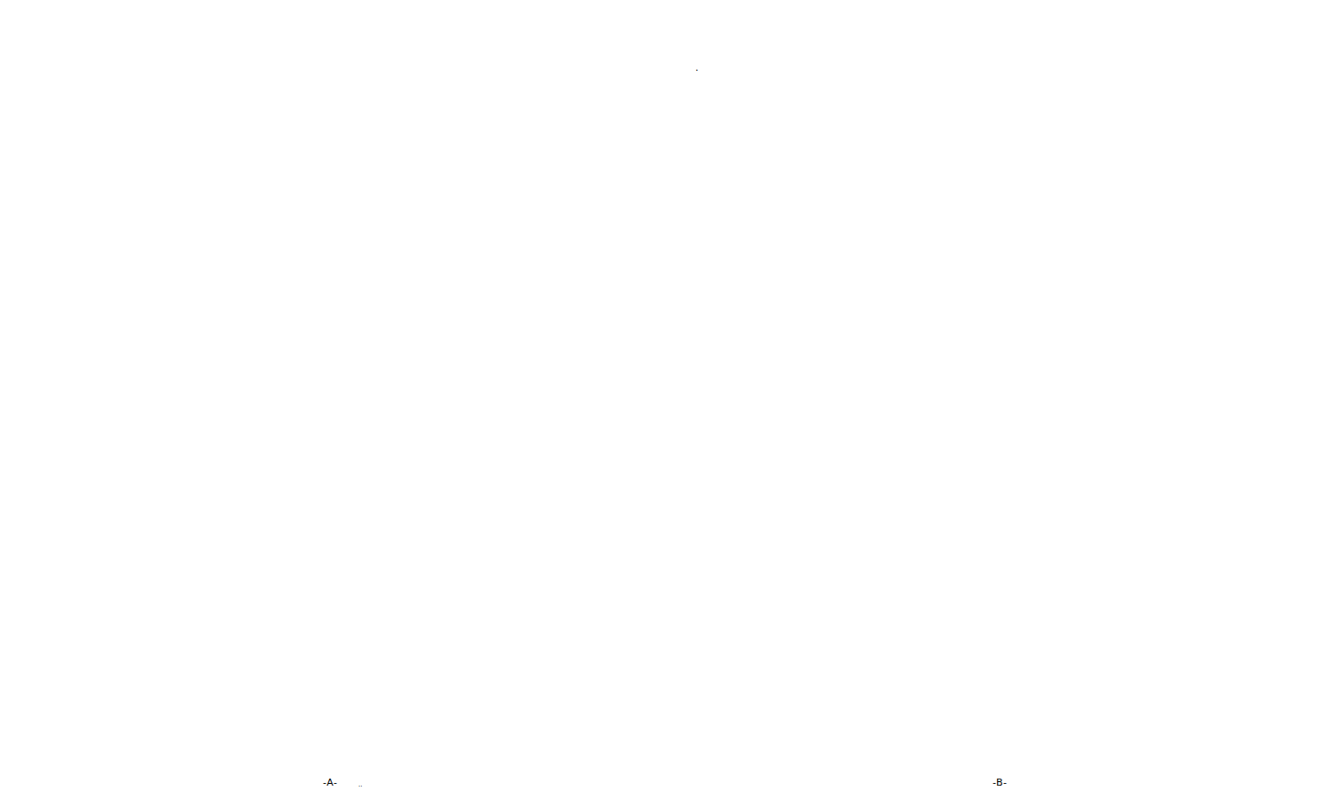. -A- .. -B-